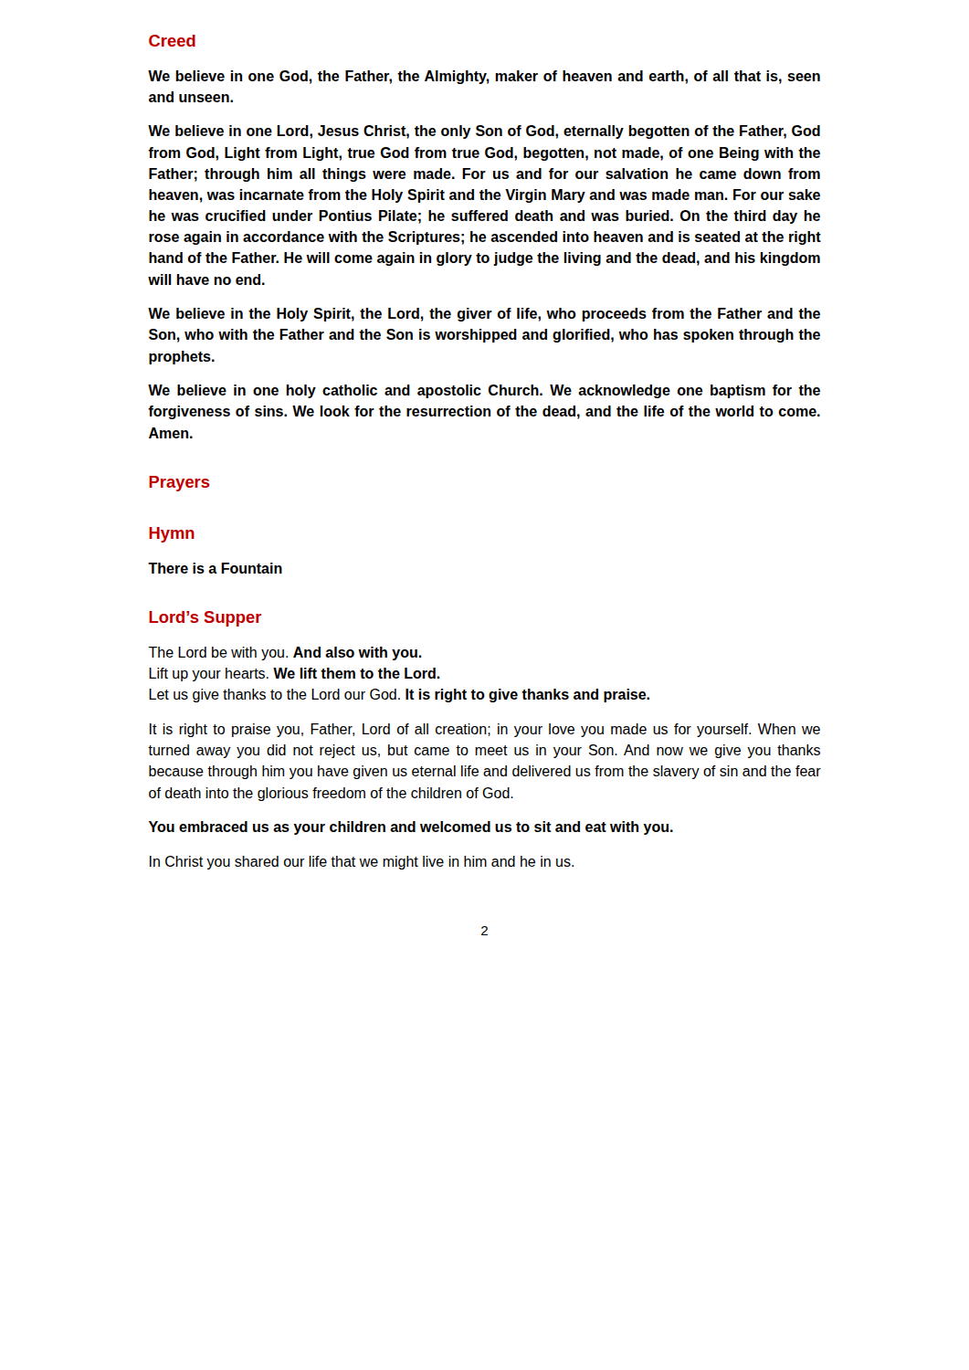Creed
We believe in one God, the Father, the Almighty, maker of heaven and earth, of all that is, seen and unseen.
We believe in one Lord, Jesus Christ, the only Son of God, eternally begotten of the Father, God from God, Light from Light, true God from true God, begotten, not made, of one Being with the Father; through him all things were made. For us and for our salvation he came down from heaven, was incarnate from the Holy Spirit and the Virgin Mary and was made man. For our sake he was crucified under Pontius Pilate; he suffered death and was buried. On the third day he rose again in accordance with the Scriptures; he ascended into heaven and is seated at the right hand of the Father. He will come again in glory to judge the living and the dead, and his kingdom will have no end.
We believe in the Holy Spirit, the Lord, the giver of life, who proceeds from the Father and the Son, who with the Father and the Son is worshipped and glorified, who has spoken through the prophets.
We believe in one holy catholic and apostolic Church. We acknowledge one baptism for the forgiveness of sins. We look for the resurrection of the dead, and the life of the world to come. Amen.
Prayers
Hymn
There is a Fountain
Lord’s Supper
The Lord be with you. And also with you.
Lift up your hearts. We lift them to the Lord.
Let us give thanks to the Lord our God. It is right to give thanks and praise.
It is right to praise you, Father, Lord of all creation; in your love you made us for yourself. When we turned away you did not reject us, but came to meet us in your Son. And now we give you thanks because through him you have given us eternal life and delivered us from the slavery of sin and the fear of death into the glorious freedom of the children of God.
You embraced us as your children and welcomed us to sit and eat with you.
In Christ you shared our life that we might live in him and he in us.
2